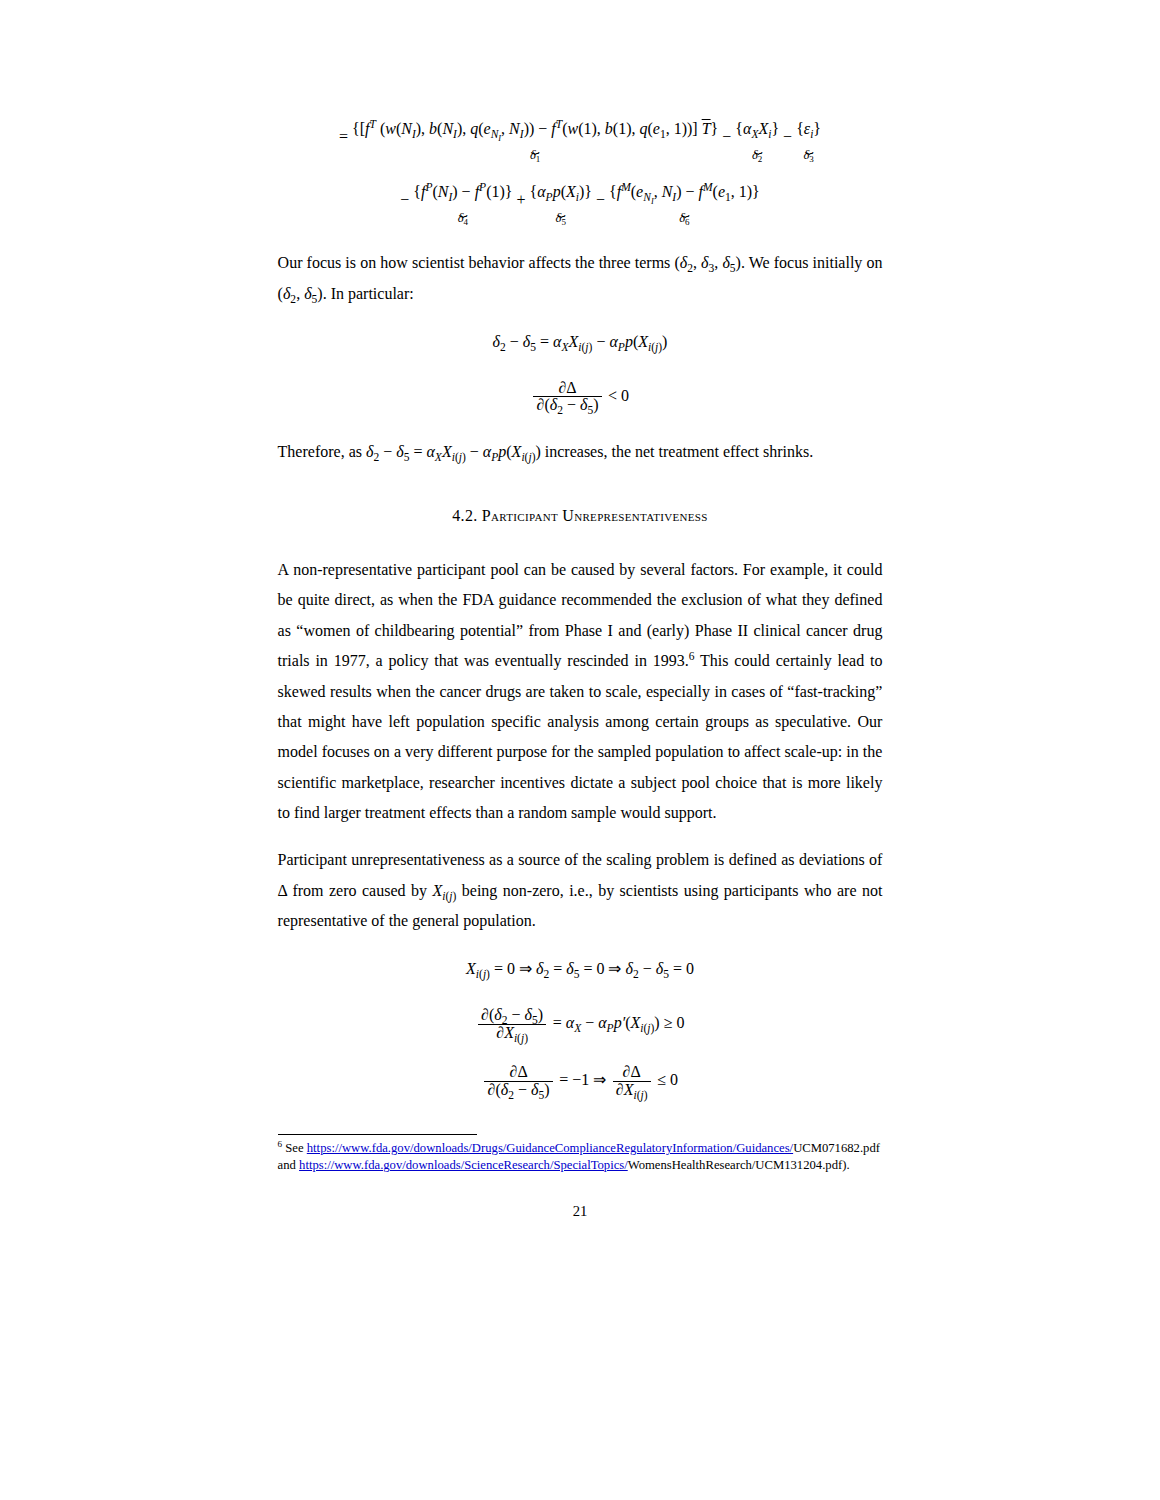= {[fT (w(NI), b(NI), q(eNI, NI)) − fT(w(1), b(1), q(e1, 1))] T} ⏟ δ1 − {αXXi} ⏟ δ2 − {εi} ⏟ δ3 − {fP(NI) − fP(1)} ⏟ δ4 + {αPp(Xi)} ⏟ δ5 − {fM(eNI, NI) − fM(e1, 1)} ⏟ δ6
Our focus is on how scientist behavior affects the three terms (δ2, δ3, δ5). We focus initially on (δ2, δ5). In particular:
δ2 − δ5 = αXXi(j) − αPp(Xi(j))
∂Δ ∂(δ2 − δ5) < 0
Therefore, as δ2 − δ5 = αXXi(j) − αPp(Xi(j)) increases, the net treatment effect shrinks.
4.2. Participant Unrepresentativeness
A non-representative participant pool can be caused by several factors. For example, it could be quite direct, as when the FDA guidance recommended the exclusion of what they defined as “women of childbearing potential” from Phase I and (early) Phase II clinical cancer drug trials in 1977, a policy that was eventually rescinded in 1993.6 This could certainly lead to skewed results when the cancer drugs are taken to scale, especially in cases of “fast-tracking” that might have left population specific analysis among certain groups as speculative. Our model focuses on a very different purpose for the sampled population to affect scale-up: in the scientific marketplace, researcher incentives dictate a subject pool choice that is more likely to find larger treatment effects than a random sample would support.
Participant unrepresentativeness as a source of the scaling problem is defined as deviations of Δ from zero caused by Xi(j) being non-zero, i.e., by scientists using participants who are not representative of the general population.
Xi(j) = 0 ⇒ δ2 = δ5 = 0 ⇒ δ2 − δ5 = 0
∂(δ2 − δ5) ∂Xi(j) = αX − αPp′(Xi(j)) ≥ 0
∂Δ ∂(δ2 − δ5) = −1 ⇒ ∂Δ ∂Xi(j) ≤ 0
6 See https://www.fda.gov/downloads/Drugs/GuidanceComplianceRegulatoryInformation/Guidances/UCM071682.pdf and https://www.fda.gov/downloads/ScienceResearch/SpecialTopics/WomensHealthResearch/UCM131204.pdf).
21